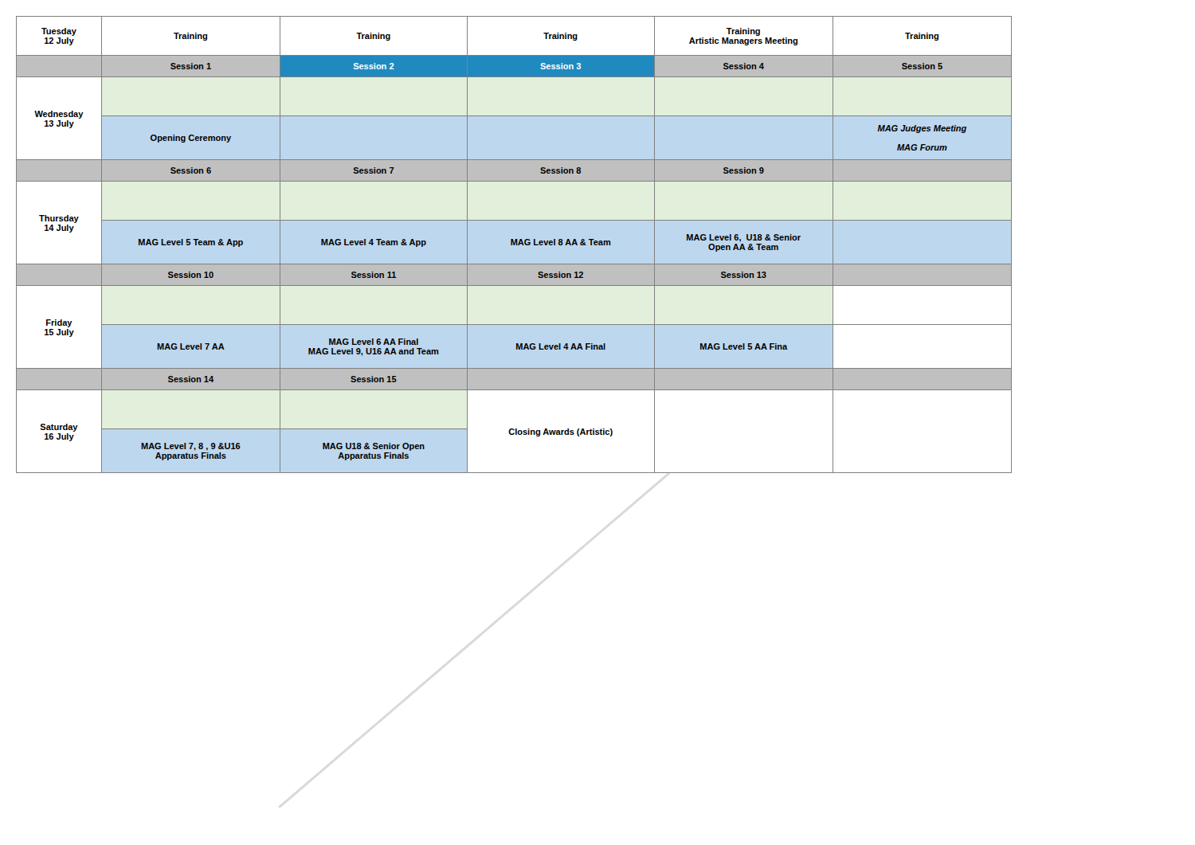| Tuesday 12 July | Training | Training | Training | Training Artistic Managers Meeting | Training |
| | Session 1 | Session 2 | Session 3 | Session 4 | Session 5 |
| Wednesday 13 July | | | | | |
| Opening Ceremony | | | | MAG Judges Meeting MAG Forum |
| | Session 6 | Session 7 | Session 8 | Session 9 | |
| Thursday 14 July | | | | | |
| MAG Level 5 Team & App | MAG Level 4 Team & App | MAG Level 8 AA & Team | MAG Level 6, U18 & Senior Open AA & Team | |
| | Session 10 | Session 11 | Session 12 | Session 13 | |
| Friday 15 July | | | | | |
| MAG Level 7 AA | MAG Level 6 AA Final MAG Level 9, U16 AA and Team | MAG Level 4 AA Final | MAG Level 5 AA Fina | |
| | Session 14 | Session 15 | | | |
| Saturday 16 July | | | Closing Awards (Artistic) | | |
| MAG Level 7, 8 , 9 &U16 Apparatus Finals | MAG U18 & Senior Open Apparatus Finals |